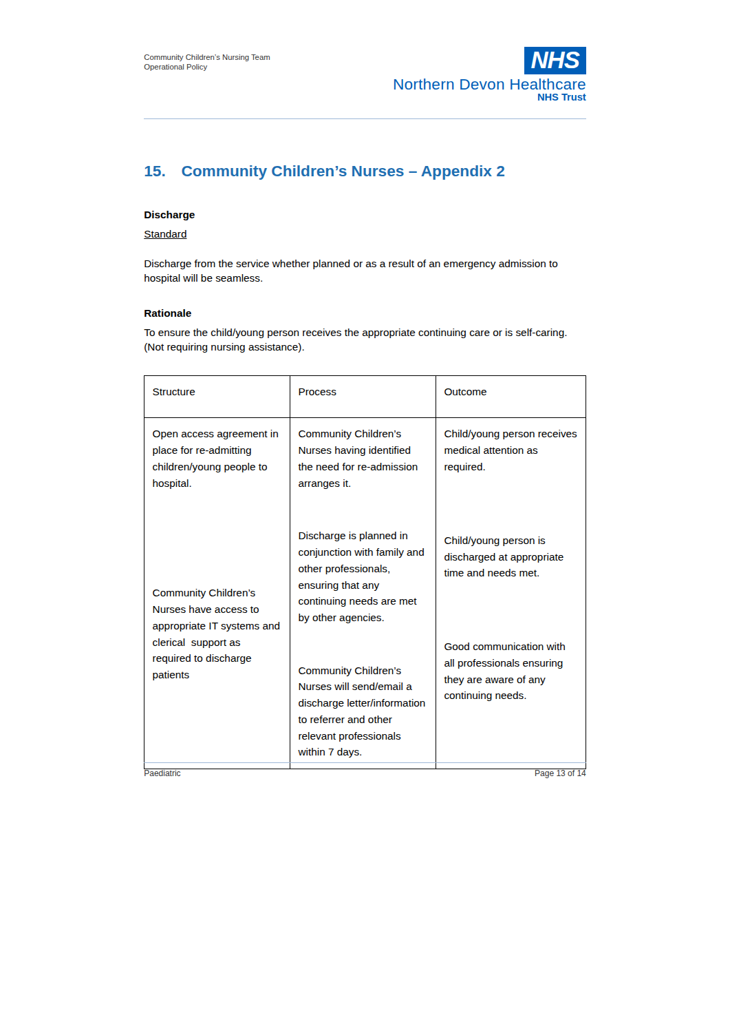Community Children’s Nursing Team
Operational Policy
NHS
Northern Devon Healthcare
NHS Trust
15. Community Children’s Nurses – Appendix 2
Discharge
Standard
Discharge from the service whether planned or as a result of an emergency admission to hospital will be seamless.
Rationale
To ensure the child/young person receives the appropriate continuing care or is self-caring. (Not requiring nursing assistance).
| Structure | Process | Outcome |
| --- | --- | --- |
| Open access agreement in place for re-admitting children/young people to hospital. Community Children’s Nurses have access to appropriate IT systems and clerical support as required to discharge patients | Community Children’s Nurses having identified the need for re-admission arranges it. Discharge is planned in conjunction with family and other professionals, ensuring that any continuing needs are met by other agencies. Community Children’s Nurses will send/email a discharge letter/information to referrer and other relevant professionals within 7 days. | Child/young person receives medical attention as required. Child/young person is discharged at appropriate time and needs met. Good communication with all professionals ensuring they are aware of any continuing needs. |
Paediatric
Page 13 of 14